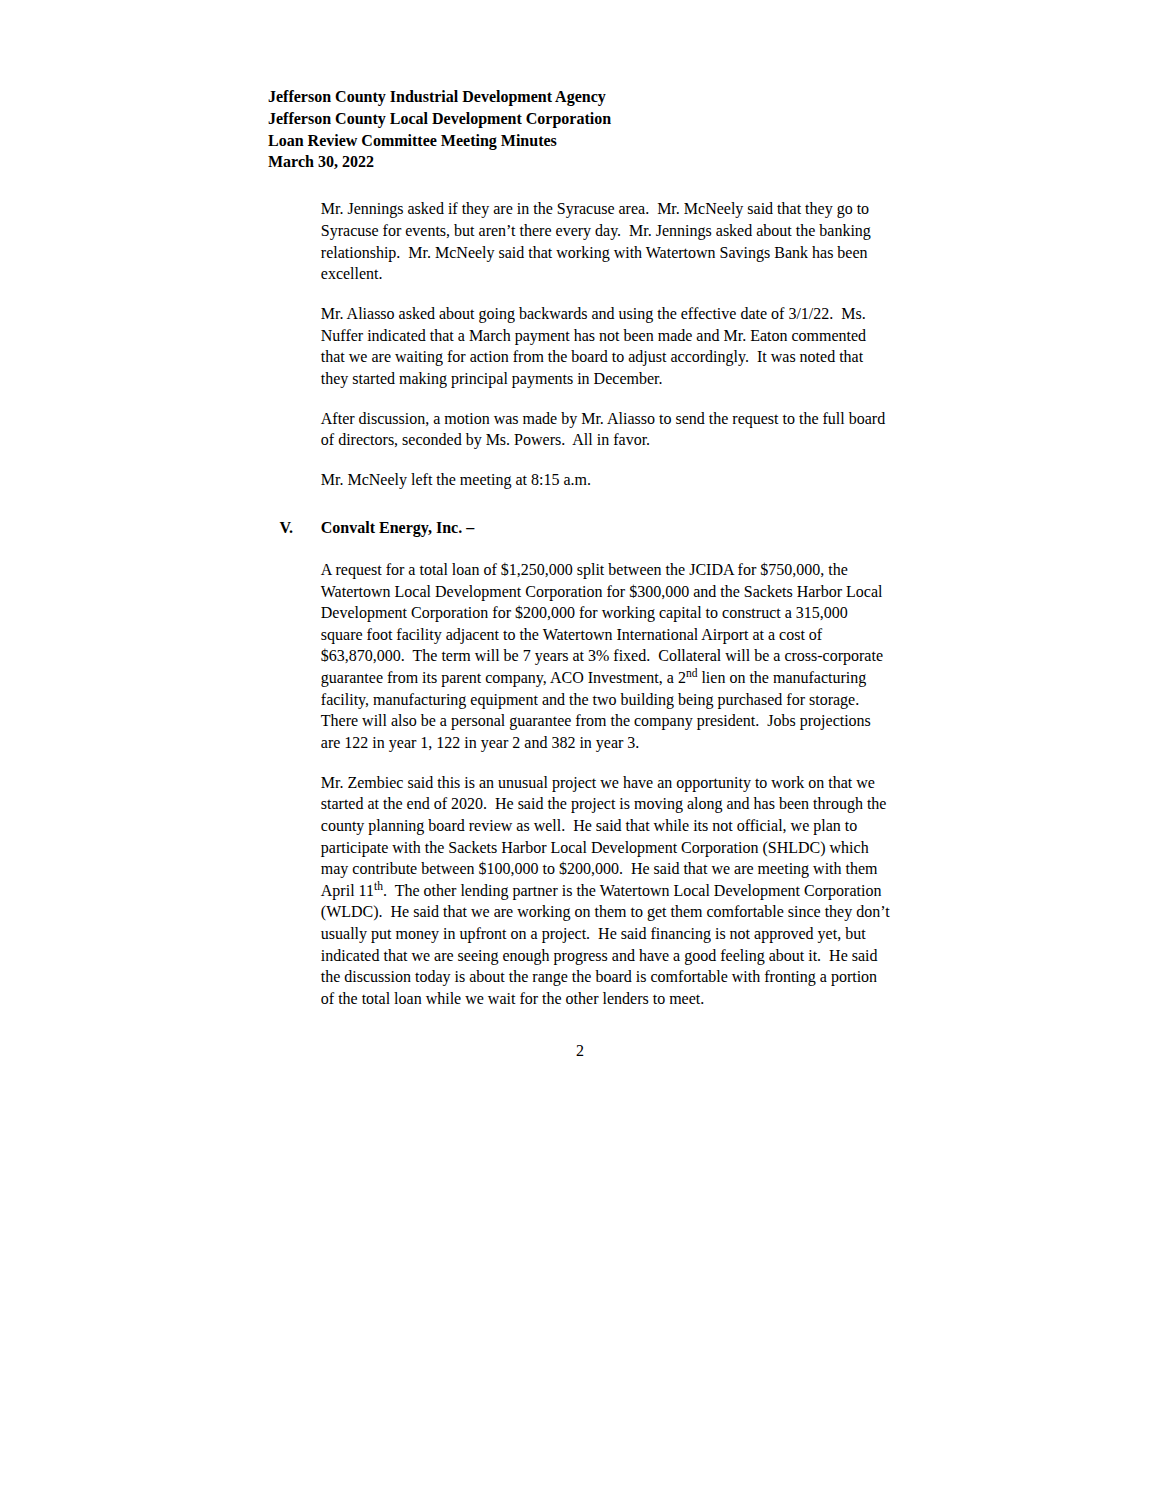Jefferson County Industrial Development Agency
Jefferson County Local Development Corporation
Loan Review Committee Meeting Minutes
March 30, 2022
Mr. Jennings asked if they are in the Syracuse area. Mr. McNeely said that they go to Syracuse for events, but aren’t there every day. Mr. Jennings asked about the banking relationship. Mr. McNeely said that working with Watertown Savings Bank has been excellent.
Mr. Aliasso asked about going backwards and using the effective date of 3/1/22. Ms. Nuffer indicated that a March payment has not been made and Mr. Eaton commented that we are waiting for action from the board to adjust accordingly. It was noted that they started making principal payments in December.
After discussion, a motion was made by Mr. Aliasso to send the request to the full board of directors, seconded by Ms. Powers. All in favor.
Mr. McNeely left the meeting at 8:15 a.m.
V.
Convalt Energy, Inc. –
A request for a total loan of $1,250,000 split between the JCIDA for $750,000, the Watertown Local Development Corporation for $300,000 and the Sackets Harbor Local Development Corporation for $200,000 for working capital to construct a 315,000 square foot facility adjacent to the Watertown International Airport at a cost of $63,870,000. The term will be 7 years at 3% fixed. Collateral will be a cross-corporate guarantee from its parent company, ACO Investment, a 2nd lien on the manufacturing facility, manufacturing equipment and the two building being purchased for storage. There will also be a personal guarantee from the company president. Jobs projections are 122 in year 1, 122 in year 2 and 382 in year 3.
Mr. Zembiec said this is an unusual project we have an opportunity to work on that we started at the end of 2020. He said the project is moving along and has been through the county planning board review as well. He said that while its not official, we plan to participate with the Sackets Harbor Local Development Corporation (SHLDC) which may contribute between $100,000 to $200,000. He said that we are meeting with them April 11th. The other lending partner is the Watertown Local Development Corporation (WLDC). He said that we are working on them to get them comfortable since they don’t usually put money in upfront on a project. He said financing is not approved yet, but indicated that we are seeing enough progress and have a good feeling about it. He said the discussion today is about the range the board is comfortable with fronting a portion of the total loan while we wait for the other lenders to meet.
2